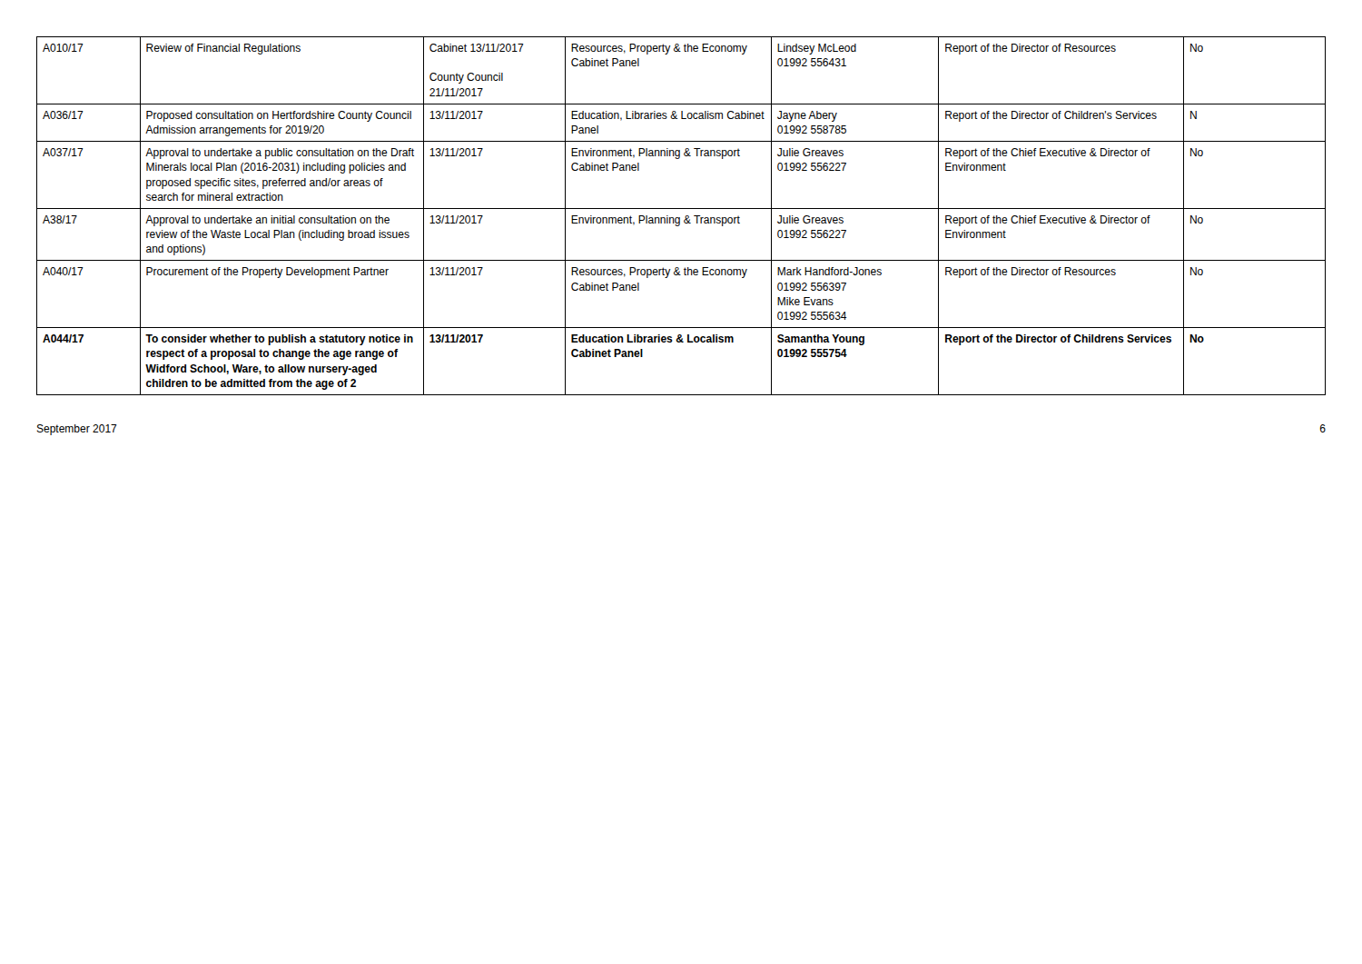| A010/17 | Review of Financial Regulations | Cabinet 13/11/2017 County Council 21/11/2017 | Resources, Property & the Economy Cabinet Panel | Lindsey McLeod 01992 556431 | Report of the Director of Resources | No |
| A036/17 | Proposed consultation on Hertfordshire County Council Admission arrangements for 2019/20 | 13/11/2017 | Education, Libraries & Localism Cabinet Panel | Jayne Abery 01992 558785 | Report of the Director of Children's Services | N |
| A037/17 | Approval to undertake a public consultation on the Draft Minerals local Plan (2016-2031) including policies and proposed specific sites, preferred and/or areas of search for mineral extraction | 13/11/2017 | Environment, Planning & Transport Cabinet Panel | Julie Greaves 01992 556227 | Report of the Chief Executive & Director of Environment | No |
| A38/17 | Approval to undertake an initial consultation on the review of the Waste Local Plan (including broad issues and options) | 13/11/2017 | Environment, Planning & Transport | Julie Greaves 01992 556227 | Report of the Chief Executive & Director of Environment | No |
| A040/17 | Procurement of the Property Development Partner | 13/11/2017 | Resources, Property & the Economy Cabinet Panel | Mark Handford-Jones 01992 556397 Mike Evans 01992 555634 | Report of the Director of Resources | No |
| A044/17 | To consider whether to publish a statutory notice in respect of a proposal to change the age range of Widford School, Ware, to allow nursery-aged children to be admitted from the age of 2 | 13/11/2017 | Education Libraries & Localism Cabinet Panel | Samantha Young 01992 555754 | Report of the Director of Childrens Services | No |
September 2017 6